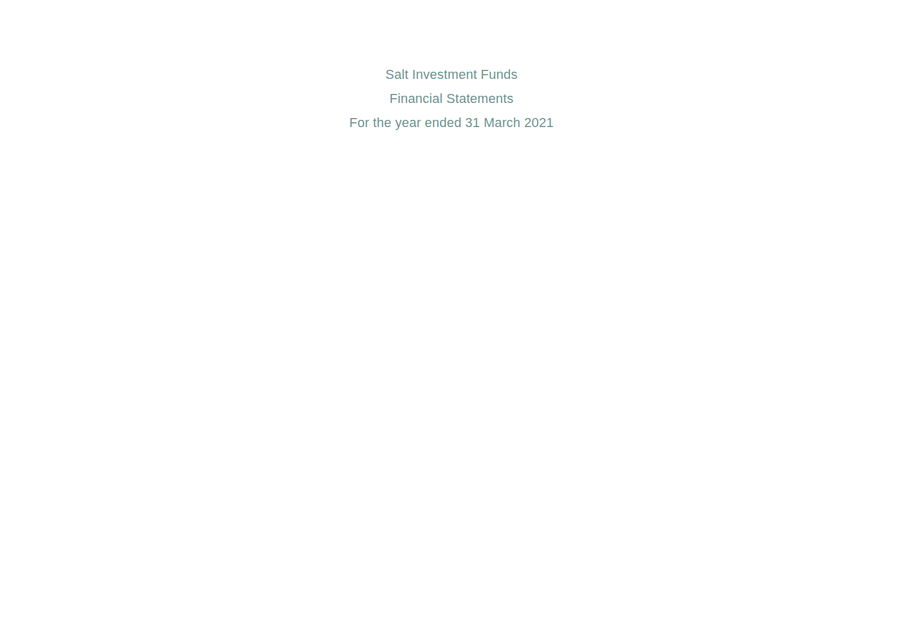Salt Investment Funds
Financial Statements
For the year ended 31 March 2021